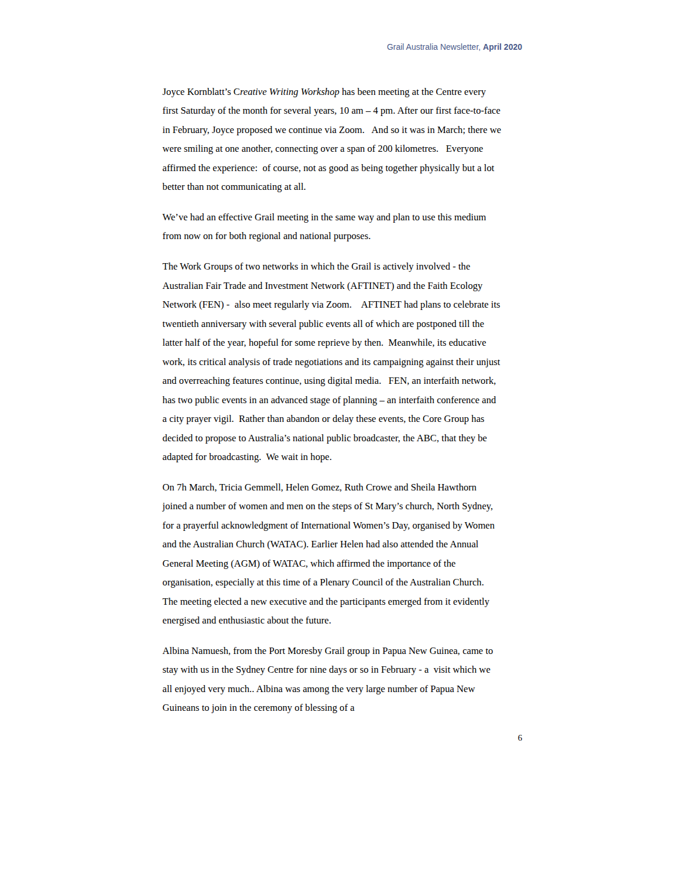Grail Australia Newsletter, April 2020
Joyce Kornblatt’s Creative Writing Workshop has been meeting at the Centre every first Saturday of the month for several years, 10 am – 4 pm. After our first face-to-face in February, Joyce proposed we continue via Zoom. And so it was in March; there we were smiling at one another, connecting over a span of 200 kilometres. Everyone affirmed the experience: of course, not as good as being together physically but a lot better than not communicating at all.
We’ve had an effective Grail meeting in the same way and plan to use this medium from now on for both regional and national purposes.
The Work Groups of two networks in which the Grail is actively involved - the Australian Fair Trade and Investment Network (AFTINET) and the Faith Ecology Network (FEN) - also meet regularly via Zoom. AFTINET had plans to celebrate its twentieth anniversary with several public events all of which are postponed till the latter half of the year, hopeful for some reprieve by then. Meanwhile, its educative work, its critical analysis of trade negotiations and its campaigning against their unjust and overreaching features continue, using digital media. FEN, an interfaith network, has two public events in an advanced stage of planning – an interfaith conference and a city prayer vigil. Rather than abandon or delay these events, the Core Group has decided to propose to Australia’s national public broadcaster, the ABC, that they be adapted for broadcasting. We wait in hope.
On 7h March, Tricia Gemmell, Helen Gomez, Ruth Crowe and Sheila Hawthorn joined a number of women and men on the steps of St Mary’s church, North Sydney, for a prayerful acknowledgment of International Women’s Day, organised by Women and the Australian Church (WATAC). Earlier Helen had also attended the Annual General Meeting (AGM) of WATAC, which affirmed the importance of the organisation, especially at this time of a Plenary Council of the Australian Church. The meeting elected a new executive and the participants emerged from it evidently energised and enthusiastic about the future.
Albina Namuesh, from the Port Moresby Grail group in Papua New Guinea, came to stay with us in the Sydney Centre for nine days or so in February - a visit which we all enjoyed very much.. Albina was among the very large number of Papua New Guineans to join in the ceremony of blessing of a
6